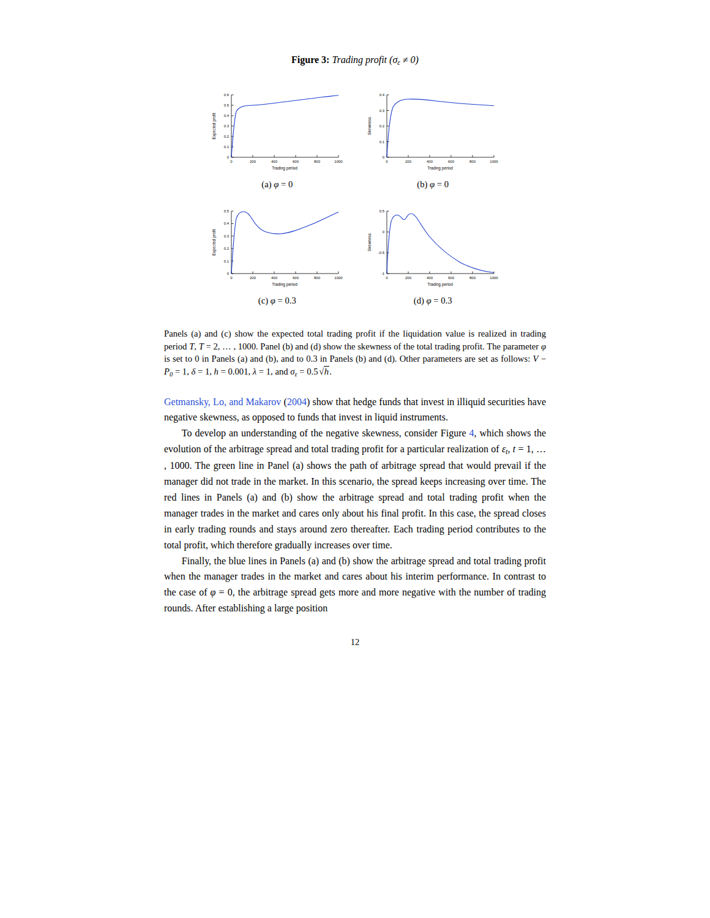Figure 3: Trading profit (σε ≠ 0)
0 0.1 0.2 0.3 0.4 0.5 0.6 0 200 400 600 800 1000 Trading period Expected profit
(a) φ = 0
0 0.1 0.2 0.3 0.4 0 200 400 600 800 1000 Trading period Skewness
(b) φ = 0
0 0.1 0.2 0.3 0.4 0.5 0 200 400 600 800 1000 Trading period Expected profit
(c) φ = 0.3
-1 -0.5 0 0.5 0 200 400 600 800 1000 Trading period Skewness
(d) φ = 0.3
Panels (a) and (c) show the expected total trading profit if the liquidation value is realized in trading period T, T = 2, … , 1000. Panel (b) and (d) show the skewness of the total trading profit. The parameter φ is set to 0 in Panels (a) and (b), and to 0.3 in Panels (b) and (d). Other parameters are set as follows: V − P0 = 1, δ = 1, h = 0.001, λ = 1, and σε = 0.5h.
Getmansky, Lo, and Makarov (2004) show that hedge funds that invest in illiquid securities have negative skewness, as opposed to funds that invest in liquid instruments.
To develop an understanding of the negative skewness, consider Figure 4, which shows the evolution of the arbitrage spread and total trading profit for a particular realization of εt, t = 1, … , 1000. The green line in Panel (a) shows the path of arbitrage spread that would prevail if the manager did not trade in the market. In this scenario, the spread keeps increasing over time. The red lines in Panels (a) and (b) show the arbitrage spread and total trading profit when the manager trades in the market and cares only about his final profit. In this case, the spread closes in early trading rounds and stays around zero thereafter. Each trading period contributes to the total profit, which therefore gradually increases over time.
Finally, the blue lines in Panels (a) and (b) show the arbitrage spread and total trading profit when the manager trades in the market and cares about his interim performance. In contrast to the case of φ = 0, the arbitrage spread gets more and more negative with the number of trading rounds. After establishing a large position
12